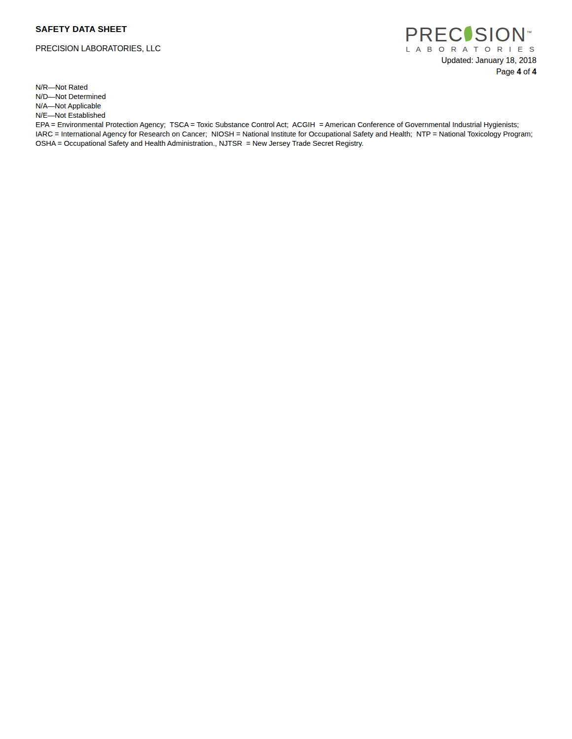PREC SION™
L A B O R A T O R I E S
SAFETY DATA SHEET
PRECISION LABORATORIES, LLC
Updated: January 18, 2018 Page 4 of 4
N/R—Not Rated
N/D—Not Determined
N/A—Not Applicable
N/E—Not Established
EPA = Environmental Protection Agency; TSCA = Toxic Substance Control Act; ACGIH = American Conference of Governmental Industrial Hygienists; IARC = International Agency for Research on Cancer; NIOSH = National Institute for Occupational Safety and Health; NTP = National Toxicology Program; OSHA = Occupational Safety and Health Administration., NJTSR = New Jersey Trade Secret Registry.